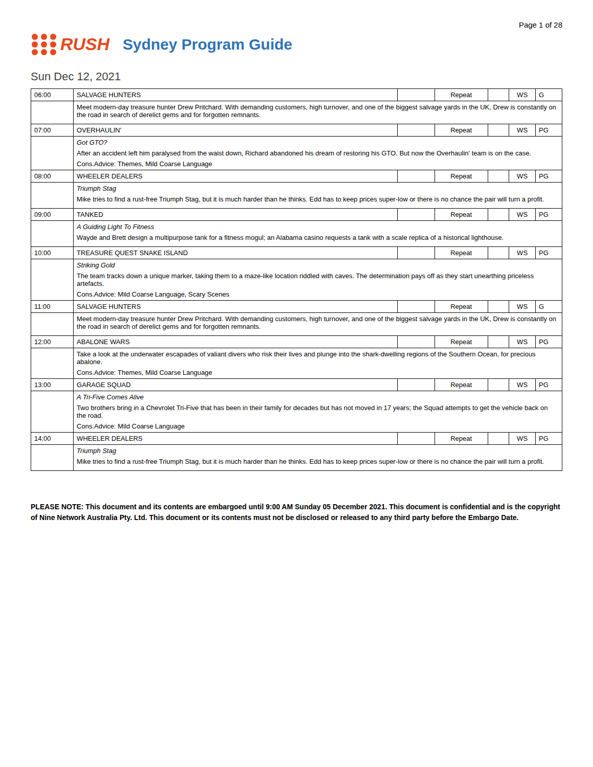Page 1 of 28
RUSH
Sydney Program Guide
Sun Dec 12, 2021
| 06:00 | SALVAGE HUNTERS | | Repeat | | WS | G |
| | Meet modern-day treasure hunter Drew Pritchard. With demanding customers, high turnover, and one of the biggest salvage yards in the UK, Drew is constantly on the road in search of derelict gems and for forgotten remnants. |
| 07:00 | OVERHAULIN' | | Repeat | | WS | PG |
| | Got GTO? After an accident left him paralysed from the waist down, Richard abandoned his dream of restoring his GTO. But now the Overhaulin' team is on the case. Cons.Advice: Themes, Mild Coarse Language |
| 08:00 | WHEELER DEALERS | | Repeat | | WS | PG |
| | Triumph Stag Mike tries to find a rust-free Triumph Stag, but it is much harder than he thinks. Edd has to keep prices super-low or there is no chance the pair will turn a profit. |
| 09:00 | TANKED | | Repeat | | WS | PG |
| | A Guiding Light To Fitness Wayde and Brett design a multipurpose tank for a fitness mogul; an Alabama casino requests a tank with a scale replica of a historical lighthouse. |
| 10:00 | TREASURE QUEST SNAKE ISLAND | | Repeat | | WS | PG |
| | Striking Gold The team tracks down a unique marker, taking them to a maze-like location riddled with caves. The determination pays off as they start unearthing priceless artefacts. Cons.Advice: Mild Coarse Language, Scary Scenes |
| 11:00 | SALVAGE HUNTERS | | Repeat | | WS | G |
| | Meet modern-day treasure hunter Drew Pritchard. With demanding customers, high turnover, and one of the biggest salvage yards in the UK, Drew is constantly on the road in search of derelict gems and for forgotten remnants. |
| 12:00 | ABALONE WARS | | Repeat | | WS | PG |
| | Take a look at the underwater escapades of valiant divers who risk their lives and plunge into the shark-dwelling regions of the Southern Ocean, for precious abalone. Cons.Advice: Themes, Mild Coarse Language |
| 13:00 | GARAGE SQUAD | | Repeat | | WS | PG |
| | A Tri-Five Comes Alive Two brothers bring in a Chevrolet Tri-Five that has been in their family for decades but has not moved in 17 years; the Squad attempts to get the vehicle back on the road. Cons.Advice: Mild Coarse Language |
| 14:00 | WHEELER DEALERS | | Repeat | | WS | PG |
| | Triumph Stag Mike tries to find a rust-free Triumph Stag, but it is much harder than he thinks. Edd has to keep prices super-low or there is no chance the pair will turn a profit. |
PLEASE NOTE: This document and its contents are embargoed until 9:00 AM Sunday 05 December 2021. This document is confidential and is the copyright of Nine Network Australia Pty. Ltd. This document or its contents must not be disclosed or released to any third party before the Embargo Date.